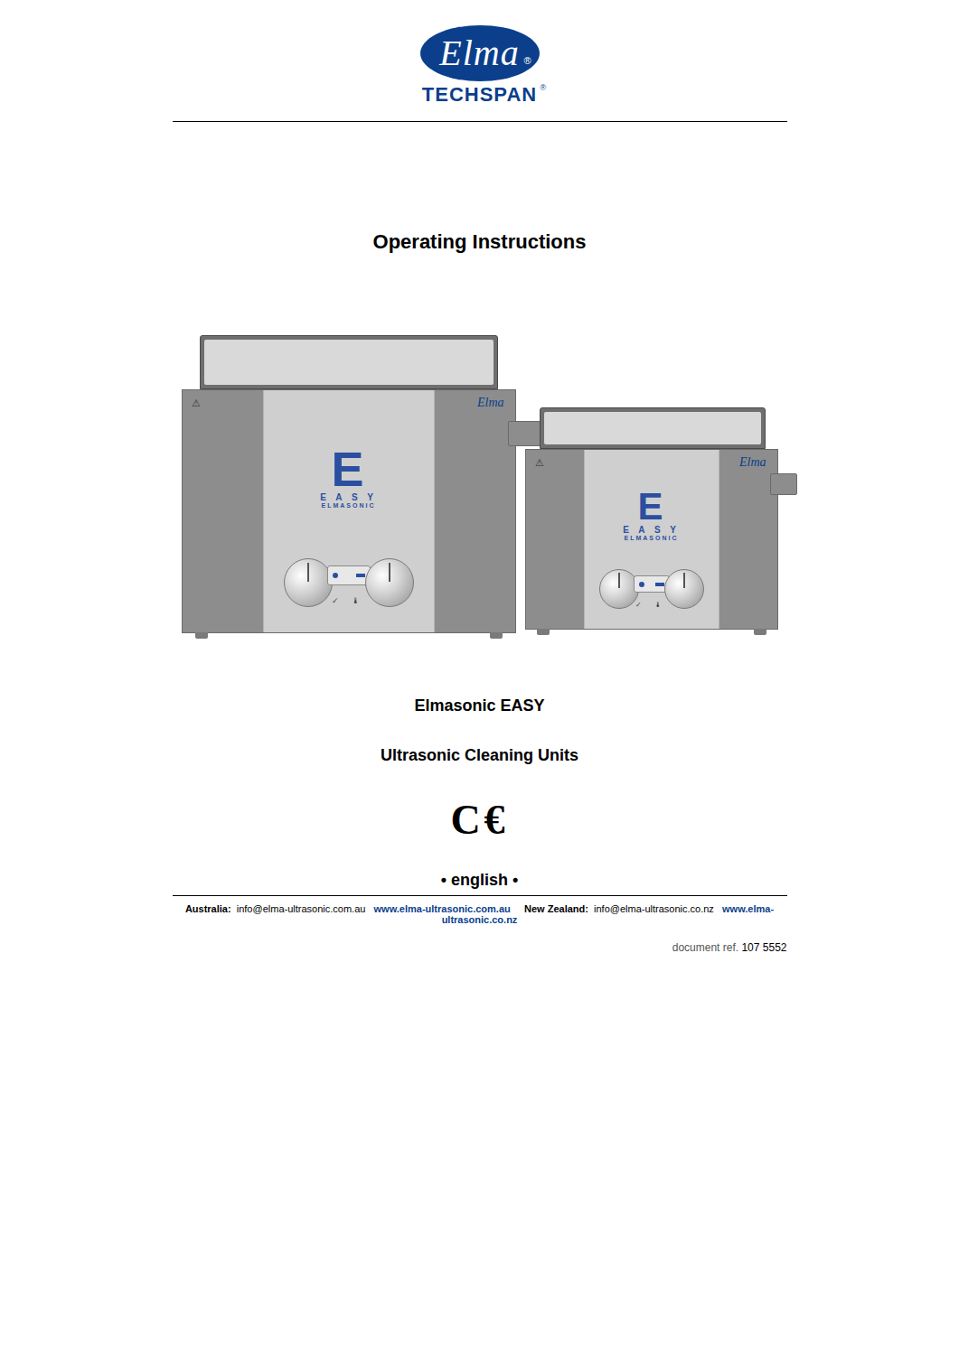Elma®
TECHSPAN®
Operating Instructions
⚠
Elma
E
E A S Y
ELMASONIC
✓ 🌡
⚠
Elma
E
E A S Y
ELMASONIC
✓ 🌡
Elmasonic EASY
Ultrasonic Cleaning Units
C€
• english •
Australia: info@elma-ultrasonic.com.au www.elma-ultrasonic.com.au New Zealand: info@elma-ultrasonic.co.nz www.elma-ultrasonic.co.nz
document ref. 107 5552